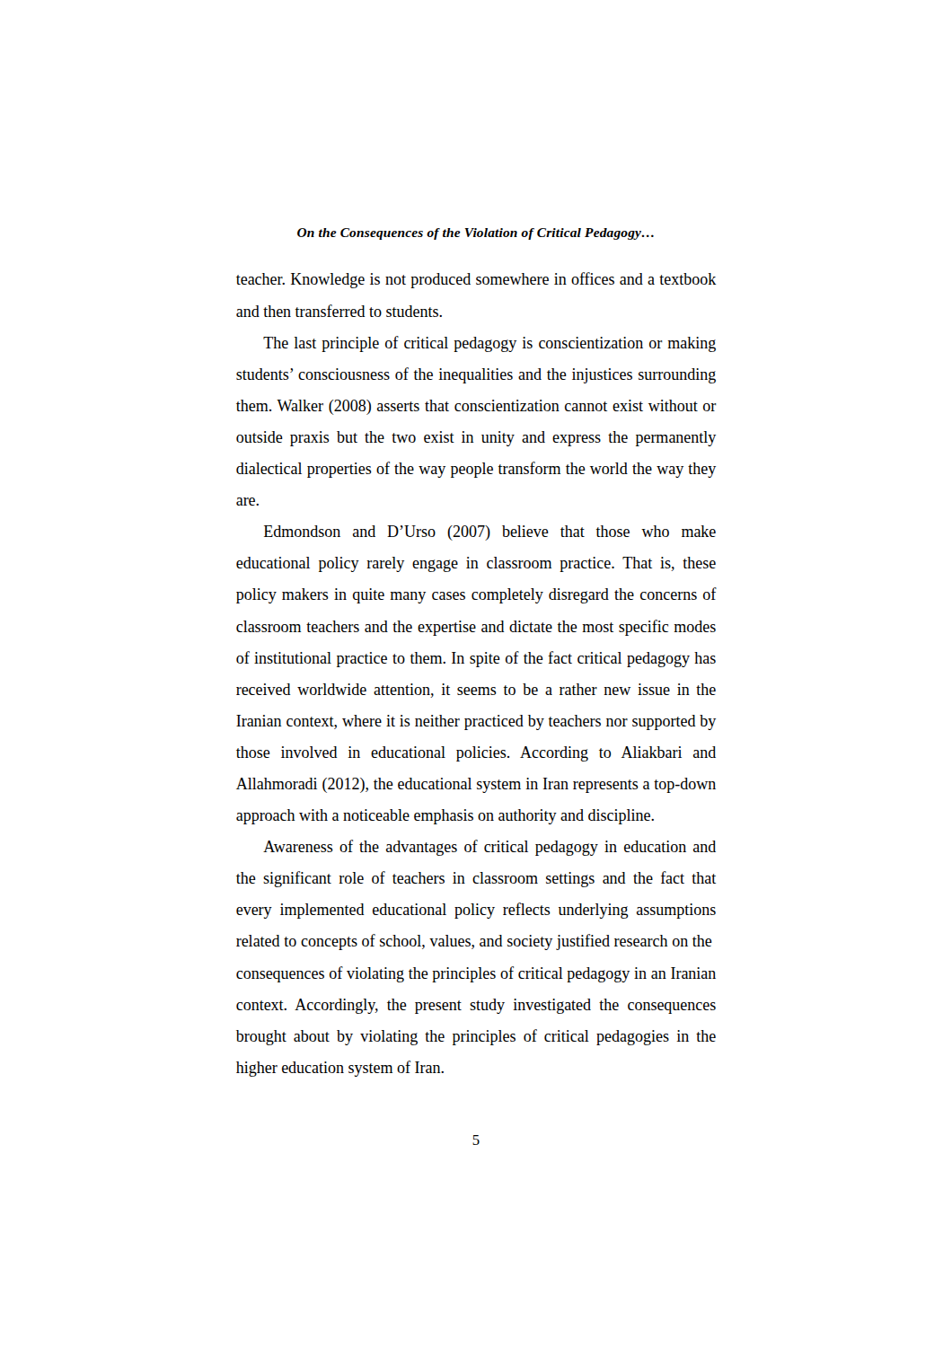On the Consequences of the Violation of Critical Pedagogy…
teacher. Knowledge is not produced somewhere in offices and a textbook and then transferred to students.
The last principle of critical pedagogy is conscientization or making students’ consciousness of the inequalities and the injustices surrounding them. Walker (2008) asserts that conscientization cannot exist without or outside praxis but the two exist in unity and express the permanently dialectical properties of the way people transform the world the way they are.
Edmondson and D’Urso (2007) believe that those who make educational policy rarely engage in classroom practice. That is, these policy makers in quite many cases completely disregard the concerns of classroom teachers and the expertise and dictate the most specific modes of institutional practice to them. In spite of the fact critical pedagogy has received worldwide attention, it seems to be a rather new issue in the Iranian context, where it is neither practiced by teachers nor supported by those involved in educational policies. According to Aliakbari and Allahmoradi (2012), the educational system in Iran represents a top-down approach with a noticeable emphasis on authority and discipline.
Awareness of the advantages of critical pedagogy in education and the significant role of teachers in classroom settings and the fact that every implemented educational policy reflects underlying assumptions related to concepts of school, values, and society justified research on the consequences of violating the principles of critical pedagogy in an Iranian context. Accordingly, the present study investigated the consequences brought about by violating the principles of critical pedagogies in the higher education system of Iran.
5